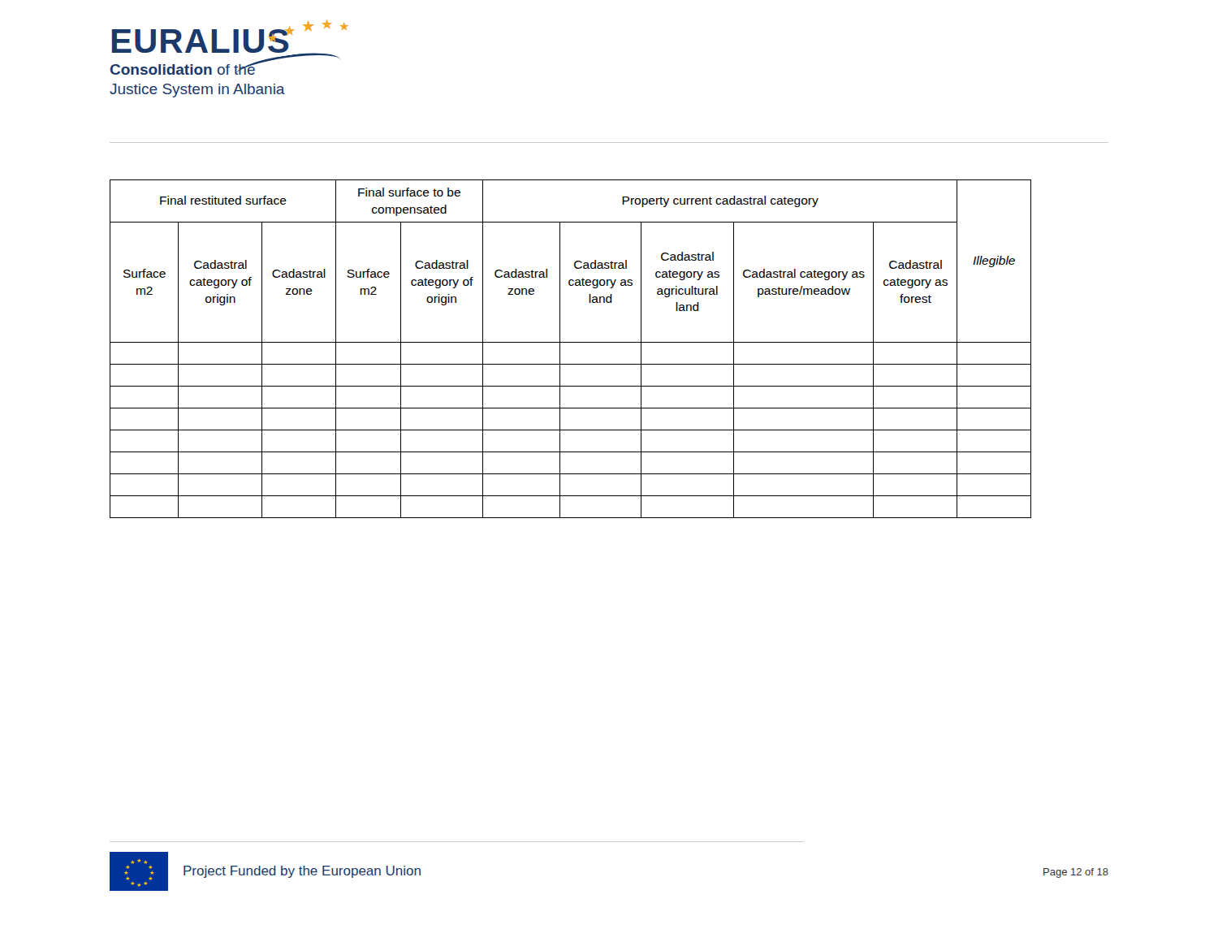EURALIUS
★ ★ ★ ★ ★
Consolidation of the
Justice System in Albania
| Final restituted surface | Final surface to be compensated | Property current cadastral category | Illegible |
| --- | --- | --- | --- |
| Surface m2 | Cadastral category of origin | Cadastral zone | Surface m2 | Cadastral category of origin | Cadastral zone | Cadastral category as land | Cadastral category as agricultural land | Cadastral category as pasture/meadow | Cadastral category as forest |
★ ★ ★ ★ ★ ★ ★ ★ ★ ★ ★ ★
Project Funded by the European Union
Page 12 of 18